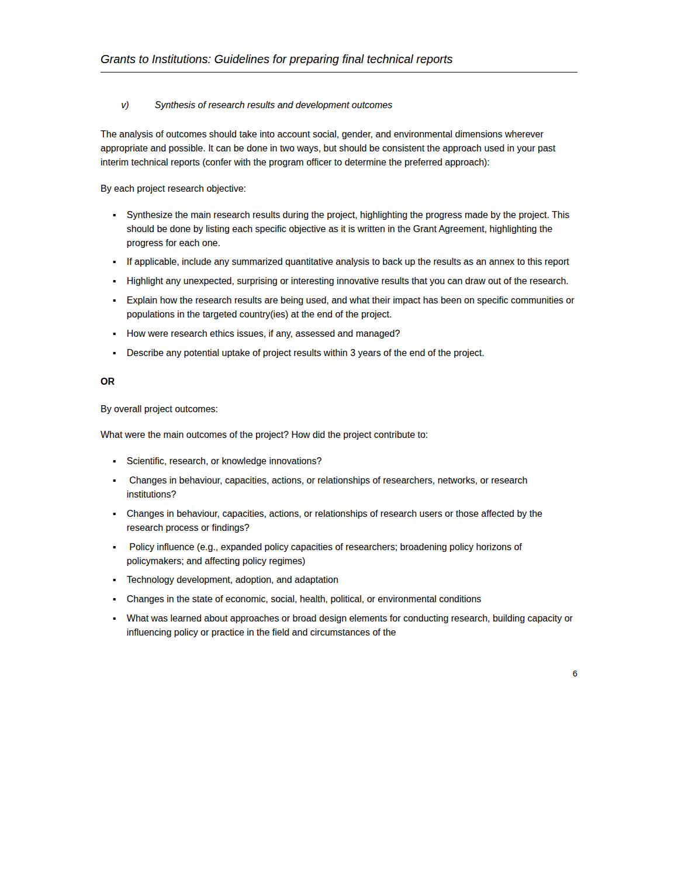Grants to Institutions: Guidelines for preparing final technical reports
v) Synthesis of research results and development outcomes
The analysis of outcomes should take into account social, gender, and environmental dimensions wherever appropriate and possible. It can be done in two ways, but should be consistent the approach used in your past interim technical reports (confer with the program officer to determine the preferred approach):
By each project research objective:
Synthesize the main research results during the project, highlighting the progress made by the project. This should be done by listing each specific objective as it is written in the Grant Agreement, highlighting the progress for each one.
If applicable, include any summarized quantitative analysis to back up the results as an annex to this report
Highlight any unexpected, surprising or interesting innovative results that you can draw out of the research.
Explain how the research results are being used, and what their impact has been on specific communities or populations in the targeted country(ies) at the end of the project.
How were research ethics issues, if any, assessed and managed?
Describe any potential uptake of project results within 3 years of the end of the project.
OR
By overall project outcomes:
What were the main outcomes of the project? How did the project contribute to:
Scientific, research, or knowledge innovations?
Changes in behaviour, capacities, actions, or relationships of researchers, networks, or research institutions?
Changes in behaviour, capacities, actions, or relationships of research users or those affected by the research process or findings?
Policy influence (e.g., expanded policy capacities of researchers; broadening policy horizons of policymakers; and affecting policy regimes)
Technology development, adoption, and adaptation
Changes in the state of economic, social, health, political, or environmental conditions
What was learned about approaches or broad design elements for conducting research, building capacity or influencing policy or practice in the field and circumstances of the
6